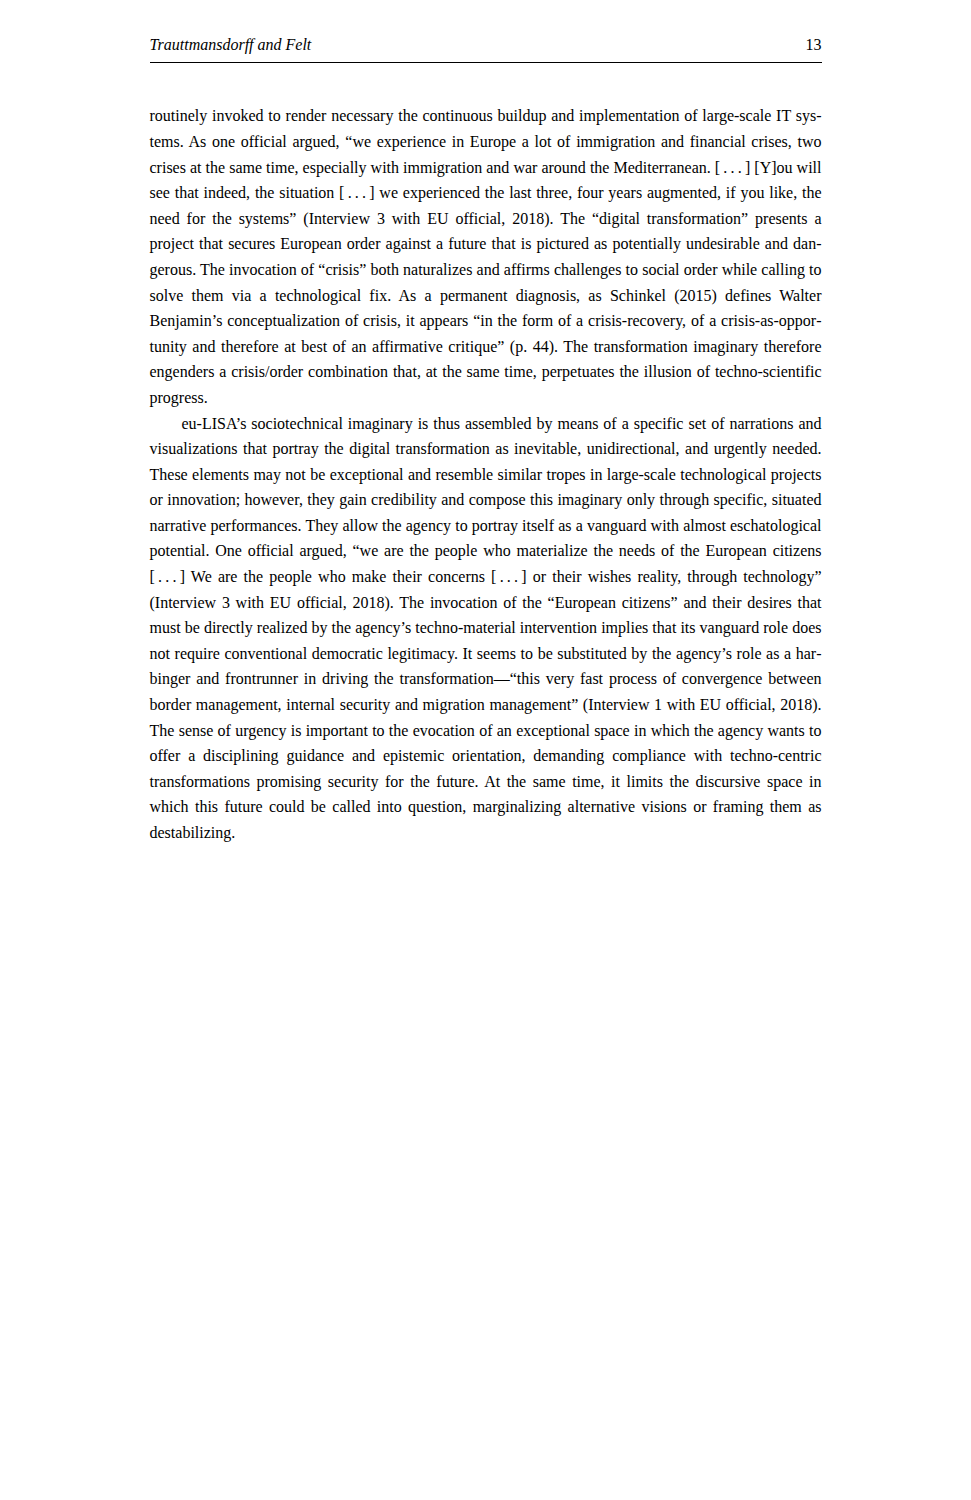Trauttmansdorff and Felt 13
routinely invoked to render necessary the continuous buildup and implementation of large-scale IT systems. As one official argued, “we experience in Europe a lot of immigration and financial crises, two crises at the same time, especially with immigration and war around the Mediterranean. [ . . . ] [Y]ou will see that indeed, the situation [ . . . ] we experienced the last three, four years augmented, if you like, the need for the systems” (Interview 3 with EU official, 2018). The “digital transformation” presents a project that secures European order against a future that is pictured as potentially undesirable and dangerous. The invocation of “crisis” both naturalizes and affirms challenges to social order while calling to solve them via a technological fix. As a permanent diagnosis, as Schinkel (2015) defines Walter Benjamin’s conceptualization of crisis, it appears “in the form of a crisis-recovery, of a crisis-as-opportunity and therefore at best of an affirmative critique” (p. 44). The transformation imaginary therefore engenders a crisis/order combination that, at the same time, perpetuates the illusion of techno-scientific progress.
eu-LISA’s sociotechnical imaginary is thus assembled by means of a specific set of narrations and visualizations that portray the digital transformation as inevitable, unidirectional, and urgently needed. These elements may not be exceptional and resemble similar tropes in large-scale technological projects or innovation; however, they gain credibility and compose this imaginary only through specific, situated narrative performances. They allow the agency to portray itself as a vanguard with almost eschatological potential. One official argued, “we are the people who materialize the needs of the European citizens [ . . . ] We are the people who make their concerns [ . . . ] or their wishes reality, through technology” (Interview 3 with EU official, 2018). The invocation of the “European citizens” and their desires that must be directly realized by the agency’s techno-material intervention implies that its vanguard role does not require conventional democratic legitimacy. It seems to be substituted by the agency’s role as a harbinger and frontrunner in driving the transformation—“this very fast process of convergence between border management, internal security and migration management” (Interview 1 with EU official, 2018). The sense of urgency is important to the evocation of an exceptional space in which the agency wants to offer a disciplining guidance and epistemic orientation, demanding compliance with techno-centric transformations promising security for the future. At the same time, it limits the discursive space in which this future could be called into question, marginalizing alternative visions or framing them as destabilizing.